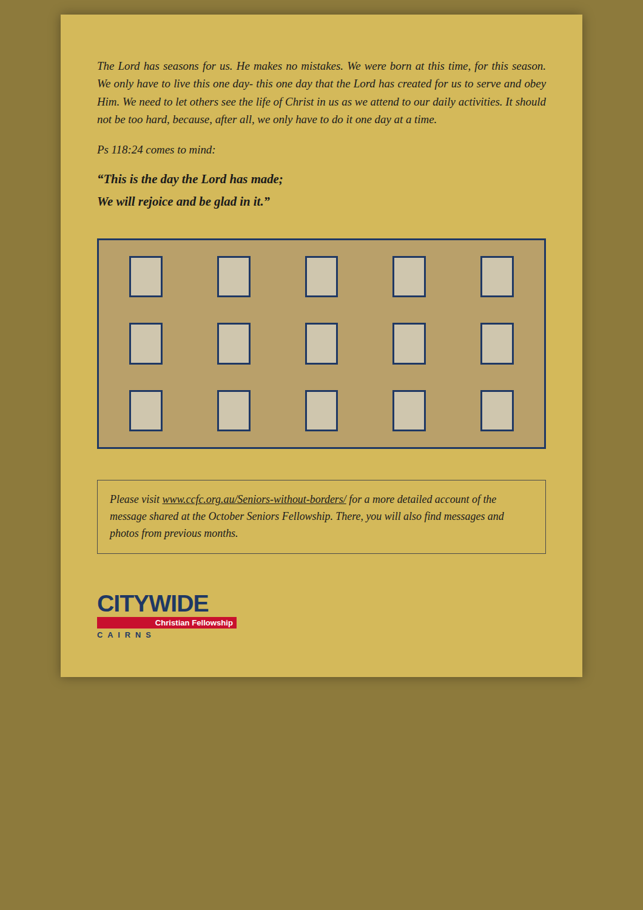The Lord has seasons for us. He makes no mistakes. We were born at this time, for this season. We only have to live this one day- this one day that the Lord has created for us to serve and obey Him. We need to let others see the life of Christ in us as we attend to our daily activities. It should not be too hard, because, after all, we only have to do it one day at a time.
Ps 118:24 comes to mind:
“This is the day the Lord has made;
We will rejoice and be glad in it.”
Please visit www.ccfc.org.au/Seniors-without-borders/ for a more detailed account of the message shared at the October Seniors Fellowship. There, you will also find messages and photos from previous months.
CITYWIDE
Christian Fellowship
CAIRNS